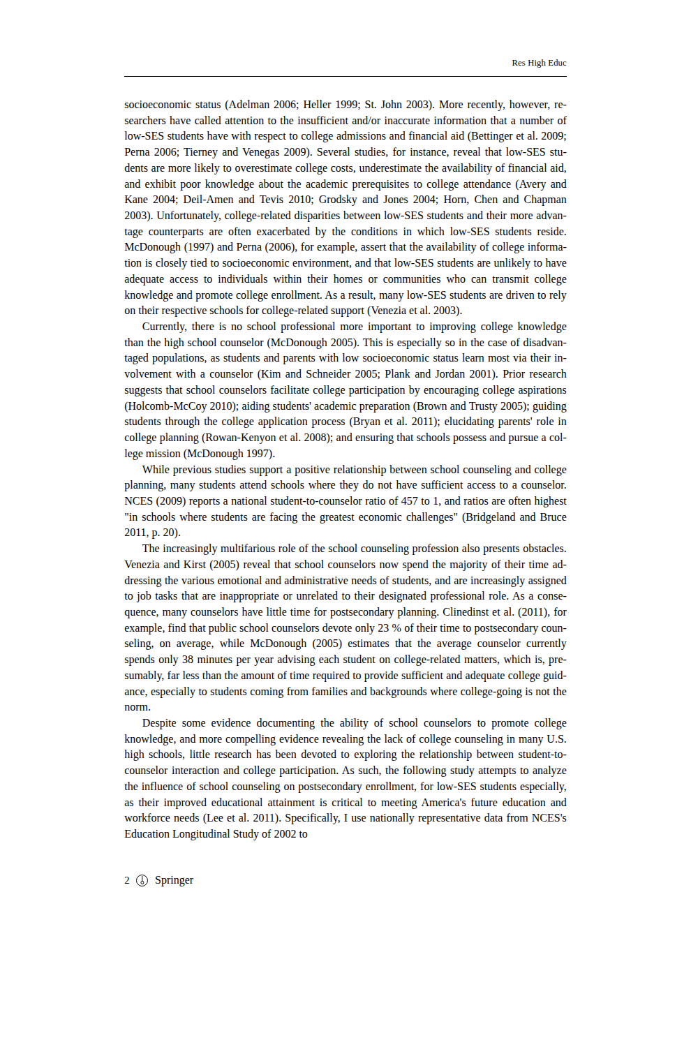Res High Educ
socioeconomic status (Adelman 2006; Heller 1999; St. John 2003). More recently, however, researchers have called attention to the insufficient and/or inaccurate information that a number of low-SES students have with respect to college admissions and financial aid (Bettinger et al. 2009; Perna 2006; Tierney and Venegas 2009). Several studies, for instance, reveal that low-SES students are more likely to overestimate college costs, underestimate the availability of financial aid, and exhibit poor knowledge about the academic prerequisites to college attendance (Avery and Kane 2004; Deil-Amen and Tevis 2010; Grodsky and Jones 2004; Horn, Chen and Chapman 2003). Unfortunately, college-related disparities between low-SES students and their more advantage counterparts are often exacerbated by the conditions in which low-SES students reside. McDonough (1997) and Perna (2006), for example, assert that the availability of college information is closely tied to socioeconomic environment, and that low-SES students are unlikely to have adequate access to individuals within their homes or communities who can transmit college knowledge and promote college enrollment. As a result, many low-SES students are driven to rely on their respective schools for college-related support (Venezia et al. 2003).
Currently, there is no school professional more important to improving college knowledge than the high school counselor (McDonough 2005). This is especially so in the case of disadvantaged populations, as students and parents with low socioeconomic status learn most via their involvement with a counselor (Kim and Schneider 2005; Plank and Jordan 2001). Prior research suggests that school counselors facilitate college participation by encouraging college aspirations (Holcomb-McCoy 2010); aiding students' academic preparation (Brown and Trusty 2005); guiding students through the college application process (Bryan et al. 2011); elucidating parents' role in college planning (Rowan-Kenyon et al. 2008); and ensuring that schools possess and pursue a college mission (McDonough 1997).
While previous studies support a positive relationship between school counseling and college planning, many students attend schools where they do not have sufficient access to a counselor. NCES (2009) reports a national student-to-counselor ratio of 457 to 1, and ratios are often highest "in schools where students are facing the greatest economic challenges" (Bridgeland and Bruce 2011, p. 20).
The increasingly multifarious role of the school counseling profession also presents obstacles. Venezia and Kirst (2005) reveal that school counselors now spend the majority of their time addressing the various emotional and administrative needs of students, and are increasingly assigned to job tasks that are inappropriate or unrelated to their designated professional role. As a consequence, many counselors have little time for postsecondary planning. Clinedinst et al. (2011), for example, find that public school counselors devote only 23 % of their time to postsecondary counseling, on average, while McDonough (2005) estimates that the average counselor currently spends only 38 minutes per year advising each student on college-related matters, which is, presumably, far less than the amount of time required to provide sufficient and adequate college guidance, especially to students coming from families and backgrounds where college-going is not the norm.
Despite some evidence documenting the ability of school counselors to promote college knowledge, and more compelling evidence revealing the lack of college counseling in many U.S. high schools, little research has been devoted to exploring the relationship between student-to-counselor interaction and college participation. As such, the following study attempts to analyze the influence of school counseling on postsecondary enrollment, for low-SES students especially, as their improved educational attainment is critical to meeting America's future education and workforce needs (Lee et al. 2011). Specifically, I use nationally representative data from NCES's Education Longitudinal Study of 2002 to
2 Springer